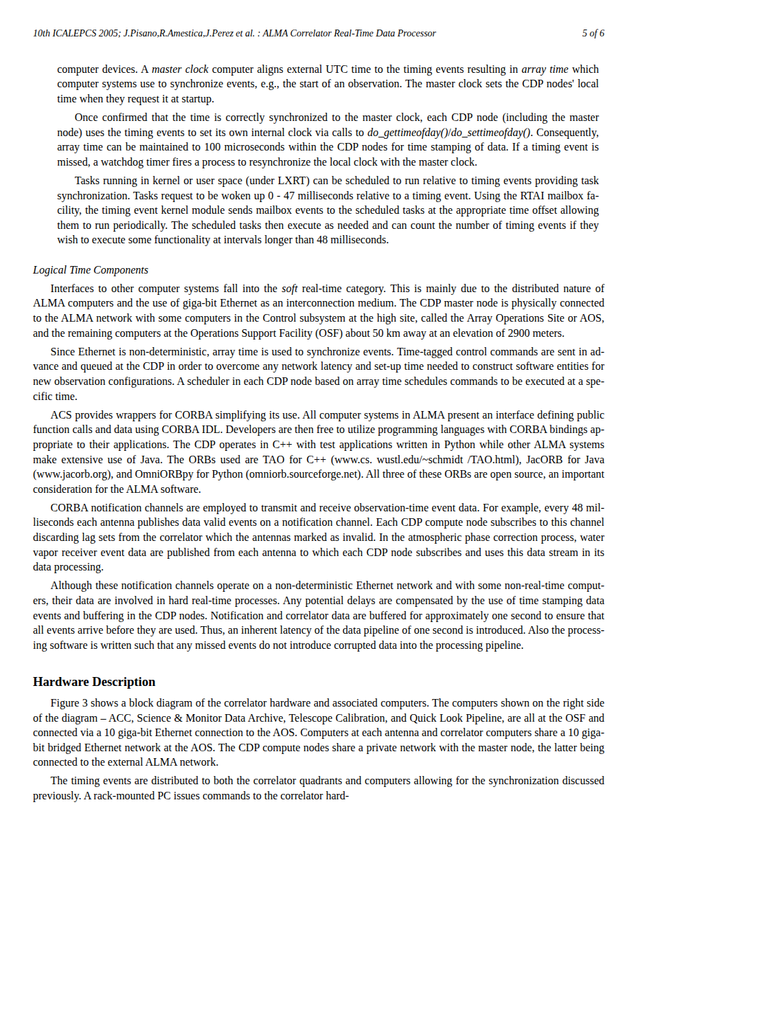10th ICALEPCS 2005; J.Pisano,R.Amestica,J.Perez et al. : ALMA Correlator Real-Time Data Processor 5 of 6
computer devices. A master clock computer aligns external UTC time to the timing events resulting in array time which computer systems use to synchronize events, e.g., the start of an observation. The master clock sets the CDP nodes' local time when they request it at startup.
Once confirmed that the time is correctly synchronized to the master clock, each CDP node (including the master node) uses the timing events to set its own internal clock via calls to do_gettimeofday()/do_settimeofday(). Consequently, array time can be maintained to 100 microseconds within the CDP nodes for time stamping of data. If a timing event is missed, a watchdog timer fires a process to resynchronize the local clock with the master clock.
Tasks running in kernel or user space (under LXRT) can be scheduled to run relative to timing events providing task synchronization. Tasks request to be woken up 0 - 47 milliseconds relative to a timing event. Using the RTAI mailbox facility, the timing event kernel module sends mailbox events to the scheduled tasks at the appropriate time offset allowing them to run periodically. The scheduled tasks then execute as needed and can count the number of timing events if they wish to execute some functionality at intervals longer than 48 milliseconds.
Logical Time Components
Interfaces to other computer systems fall into the soft real-time category. This is mainly due to the distributed nature of ALMA computers and the use of giga-bit Ethernet as an interconnection medium. The CDP master node is physically connected to the ALMA network with some computers in the Control subsystem at the high site, called the Array Operations Site or AOS, and the remaining computers at the Operations Support Facility (OSF) about 50 km away at an elevation of 2900 meters.
Since Ethernet is non-deterministic, array time is used to synchronize events. Time-tagged control commands are sent in advance and queued at the CDP in order to overcome any network latency and set-up time needed to construct software entities for new observation configurations. A scheduler in each CDP node based on array time schedules commands to be executed at a specific time.
ACS provides wrappers for CORBA simplifying its use. All computer systems in ALMA present an interface defining public function calls and data using CORBA IDL. Developers are then free to utilize programming languages with CORBA bindings appropriate to their applications. The CDP operates in C++ with test applications written in Python while other ALMA systems make extensive use of Java. The ORBs used are TAO for C++ (www.cs. wustl.edu/~schmidt /TAO.html), JacORB for Java (www.jacorb.org), and OmniORBpy for Python (omniorb.sourceforge.net). All three of these ORBs are open source, an important consideration for the ALMA software.
CORBA notification channels are employed to transmit and receive observation-time event data. For example, every 48 milliseconds each antenna publishes data valid events on a notification channel. Each CDP compute node subscribes to this channel discarding lag sets from the correlator which the antennas marked as invalid. In the atmospheric phase correction process, water vapor receiver event data are published from each antenna to which each CDP node subscribes and uses this data stream in its data processing.
Although these notification channels operate on a non-deterministic Ethernet network and with some non-real-time computers, their data are involved in hard real-time processes. Any potential delays are compensated by the use of time stamping data events and buffering in the CDP nodes. Notification and correlator data are buffered for approximately one second to ensure that all events arrive before they are used. Thus, an inherent latency of the data pipeline of one second is introduced. Also the processing software is written such that any missed events do not introduce corrupted data into the processing pipeline.
Hardware Description
Figure 3 shows a block diagram of the correlator hardware and associated computers. The computers shown on the right side of the diagram – ACC, Science & Monitor Data Archive, Telescope Calibration, and Quick Look Pipeline, are all at the OSF and connected via a 10 giga-bit Ethernet connection to the AOS. Computers at each antenna and correlator computers share a 10 giga-bit bridged Ethernet network at the AOS. The CDP compute nodes share a private network with the master node, the latter being connected to the external ALMA network.
The timing events are distributed to both the correlator quadrants and computers allowing for the synchronization discussed previously. A rack-mounted PC issues commands to the correlator hard-